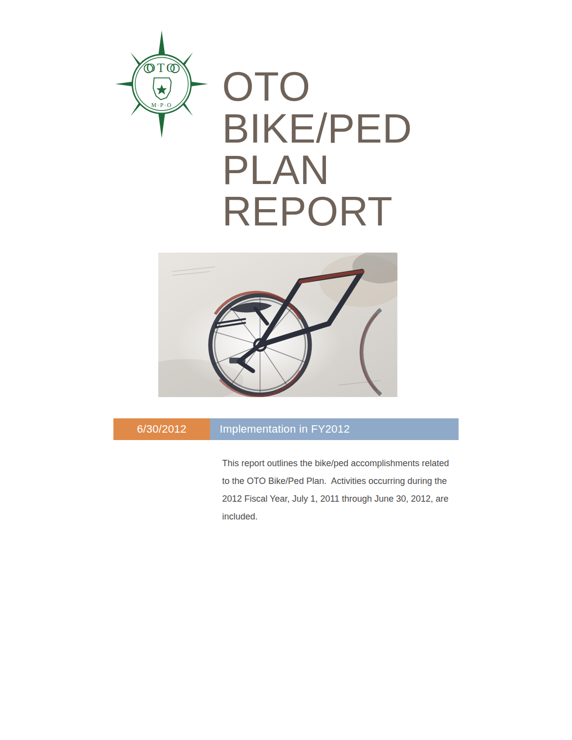OTO M·P·O
OTO BIKE/PED
PLAN REPORT
6/30/2012
Implementation in FY2012
This report outlines the bike/ped accomplishments related to the OTO Bike/Ped Plan. Activities occurring during the 2012 Fiscal Year, July 1, 2011 through June 30, 2012, are included.